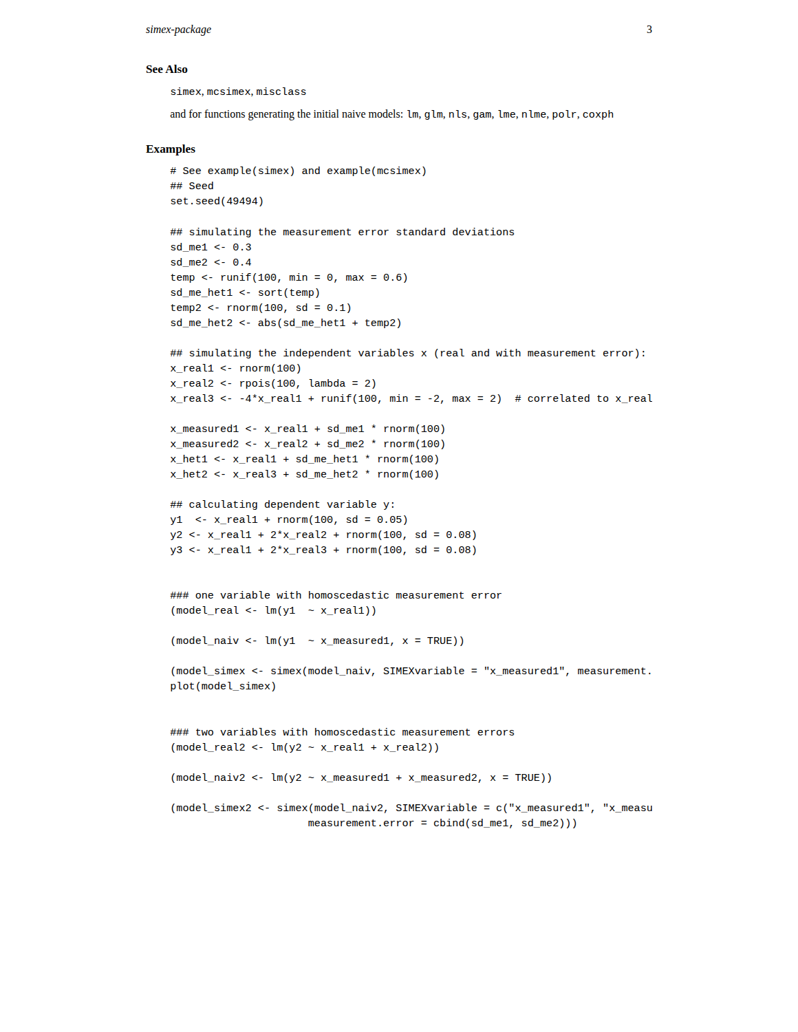simex-package 3
See Also
simex, mcsimex, misclass
and for functions generating the initial naive models: lm, glm, nls, gam, lme, nlme, polr, coxph
Examples
# See example(simex) and example(mcsimex)
## Seed
set.seed(49494)

## simulating the measurement error standard deviations
sd_me1 <- 0.3
sd_me2 <- 0.4
temp <- runif(100, min = 0, max = 0.6)
sd_me_het1 <- sort(temp)
temp2 <- rnorm(100, sd = 0.1)
sd_me_het2 <- abs(sd_me_het1 + temp2)

## simulating the independent variables x (real and with measurement error):
x_real1 <- rnorm(100)
x_real2 <- rpois(100, lambda = 2)
x_real3 <- -4*x_real1 + runif(100, min = -2, max = 2)  # correlated to x_real

x_measured1 <- x_real1 + sd_me1 * rnorm(100)
x_measured2 <- x_real2 + sd_me2 * rnorm(100)
x_het1 <- x_real1 + sd_me_het1 * rnorm(100)
x_het2 <- x_real3 + sd_me_het2 * rnorm(100)

## calculating dependent variable y:
y1  <- x_real1 + rnorm(100, sd = 0.05)
y2 <- x_real1 + 2*x_real2 + rnorm(100, sd = 0.08)
y3 <- x_real1 + 2*x_real3 + rnorm(100, sd = 0.08)


### one variable with homoscedastic measurement error
(model_real <- lm(y1  ~ x_real1))

(model_naiv <- lm(y1  ~ x_measured1, x = TRUE))

(model_simex <- simex(model_naiv, SIMEXvariable = "x_measured1", measurement.error = sd_me1))
plot(model_simex)


### two variables with homoscedastic measurement errors
(model_real2 <- lm(y2 ~ x_real1 + x_real2))

(model_naiv2 <- lm(y2 ~ x_measured1 + x_measured2, x = TRUE))

(model_simex2 <- simex(model_naiv2, SIMEXvariable = c("x_measured1", "x_measured2"),
                      measurement.error = cbind(sd_me1, sd_me2)))